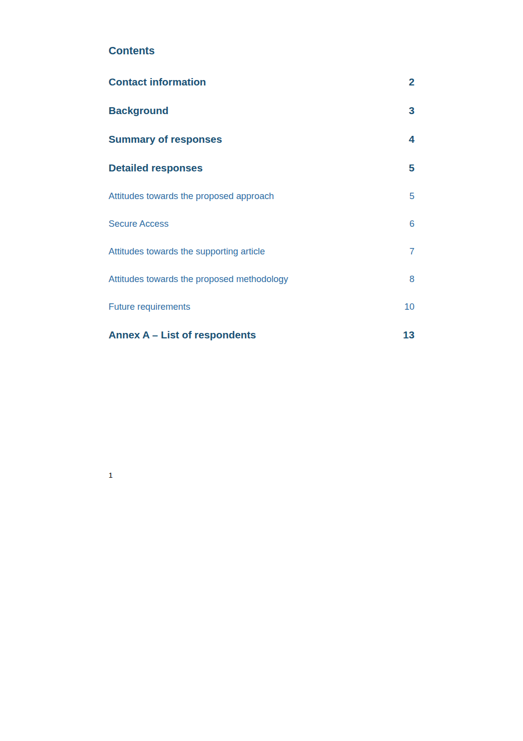Contents
Contact information 2
Background 3
Summary of responses 4
Detailed responses 5
Attitudes towards the proposed approach 5
Secure Access 6
Attitudes towards the supporting article 7
Attitudes towards the proposed methodology 8
Future requirements 10
Annex A – List of respondents 13
1